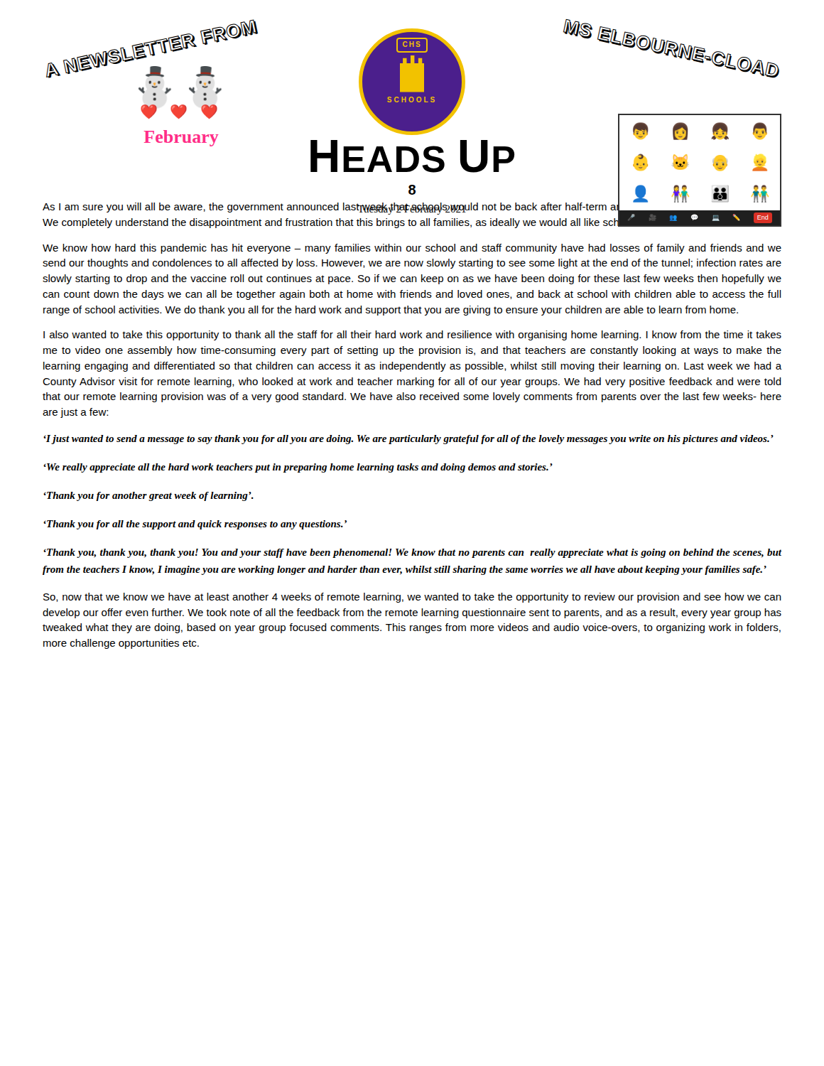A NEWSLETTER FROM
MS ELBOURNE-CLOAD
CHS
SCHOOLS
⛄⛄
❤️ ❤️ ❤️
February
HEADS UP
8
Tuesday 2 February 2021
👦
👩
👧
👨
👶
🐱
👴
👱
👤
👫
👪
👬
🎤 🎥 👥 💬 💻 ✏️ End
As I am sure you will all be aware, the government announced last week that schools would not be back after half-term and not until 8 March at the earliest. We completely understand the disappointment and frustration that this brings to all families, as ideally we would all like schools to be back to normal.
We know how hard this pandemic has hit everyone – many families within our school and staff community have had losses of family and friends and we send our thoughts and condolences to all affected by loss. However, we are now slowly starting to see some light at the end of the tunnel; infection rates are slowly starting to drop and the vaccine roll out continues at pace. So if we can keep on as we have been doing for these last few weeks then hopefully we can count down the days we can all be together again both at home with friends and loved ones, and back at school with children able to access the full range of school activities. We do thank you all for the hard work and support that you are giving to ensure your children are able to learn from home.
I also wanted to take this opportunity to thank all the staff for all their hard work and resilience with organising home learning. I know from the time it takes me to video one assembly how time-consuming every part of setting up the provision is, and that teachers are constantly looking at ways to make the learning engaging and differentiated so that children can access it as independently as possible, whilst still moving their learning on. Last week we had a County Advisor visit for remote learning, who looked at work and teacher marking for all of our year groups. We had very positive feedback and were told that our remote learning provision was of a very good standard. We have also received some lovely comments from parents over the last few weeks- here are just a few:
‘I just wanted to send a message to say thank you for all you are doing. We are particularly grateful for all of the lovely messages you write on his pictures and videos.’
‘We really appreciate all the hard work teachers put in preparing home learning tasks and doing demos and stories.’
‘Thank you for another great week of learning’.
‘Thank you for all the support and quick responses to any questions.’
‘Thank you, thank you, thank you! You and your staff have been phenomenal! We know that no parents can really appreciate what is going on behind the scenes, but from the teachers I know, I imagine you are working longer and harder than ever, whilst still sharing the same worries we all have about keeping your families safe.’
So, now that we know we have at least another 4 weeks of remote learning, we wanted to take the opportunity to review our provision and see how we can develop our offer even further. We took note of all the feedback from the remote learning questionnaire sent to parents, and as a result, every year group has tweaked what they are doing, based on year group focused comments. This ranges from more videos and audio voice-overs, to organizing work in folders, more challenge opportunities etc.